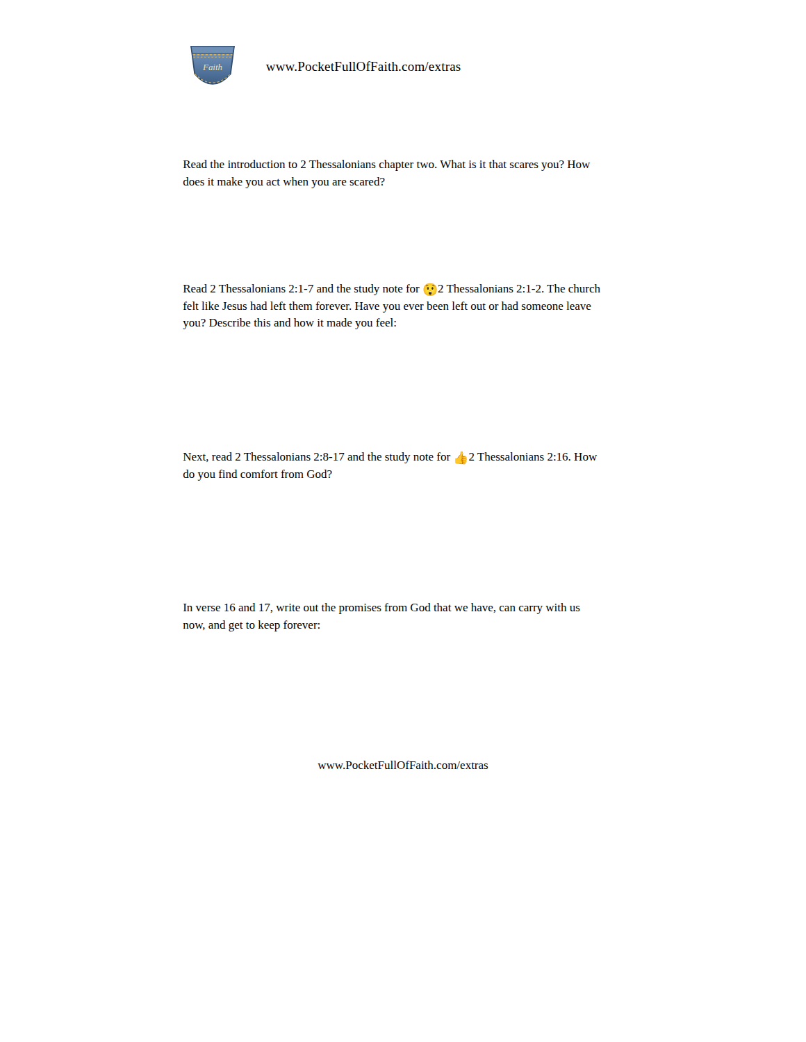Faith
www.PocketFullOfFaith.com/extras
Read the introduction to 2 Thessalonians chapter two. What is it that scares you? How does it make you act when you are scared?
Read 2 Thessalonians 2:1-7 and the study note for 😲2 Thessalonians 2:1-2. The church felt like Jesus had left them forever. Have you ever been left out or had someone leave you? Describe this and how it made you feel:
Next, read 2 Thessalonians 2:8-17 and the study note for 👍2 Thessalonians 2:16. How do you find comfort from God?
In verse 16 and 17, write out the promises from God that we have, can carry with us now, and get to keep forever:
www.PocketFullOfFaith.com/extras